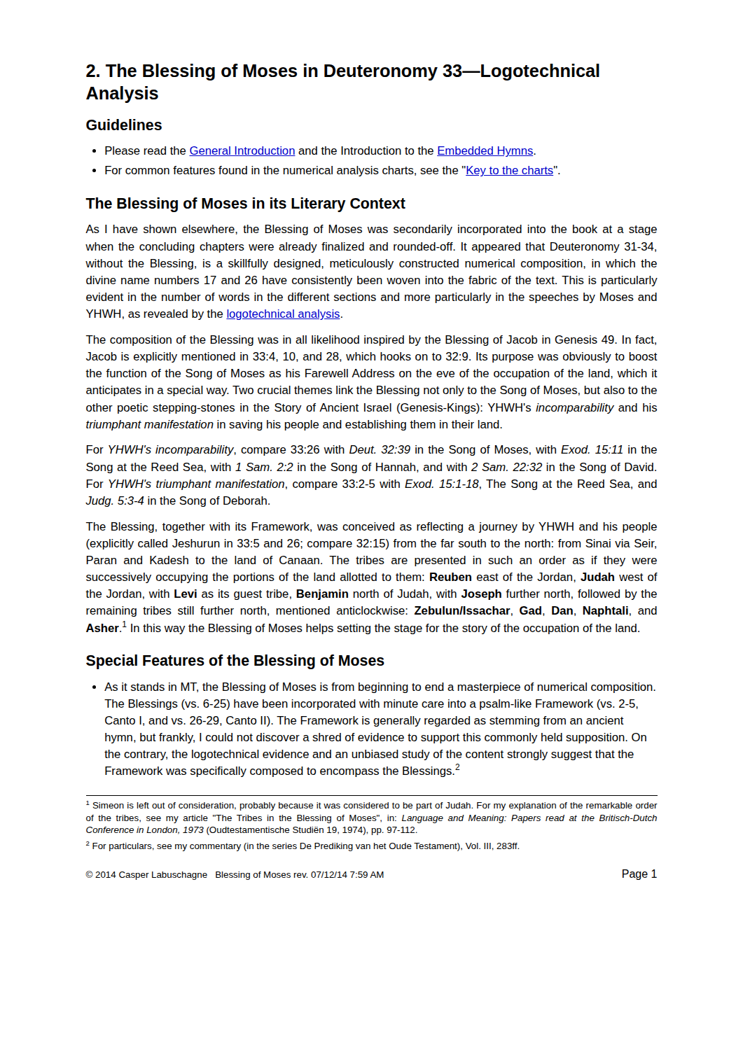2. The Blessing of Moses in Deuteronomy 33—Logotechnical Analysis
Guidelines
Please read the General Introduction and the Introduction to the Embedded Hymns.
For common features found in the numerical analysis charts, see the "Key to the charts".
The Blessing of Moses in its Literary Context
As I have shown elsewhere, the Blessing of Moses was secondarily incorporated into the book at a stage when the concluding chapters were already finalized and rounded-off. It appeared that Deuteronomy 31-34, without the Blessing, is a skillfully designed, meticulously constructed numerical composition, in which the divine name numbers 17 and 26 have consistently been woven into the fabric of the text. This is particularly evident in the number of words in the different sections and more particularly in the speeches by Moses and YHWH, as revealed by the logotechnical analysis.
The composition of the Blessing was in all likelihood inspired by the Blessing of Jacob in Genesis 49. In fact, Jacob is explicitly mentioned in 33:4, 10, and 28, which hooks on to 32:9. Its purpose was obviously to boost the function of the Song of Moses as his Farewell Address on the eve of the occupation of the land, which it anticipates in a special way. Two crucial themes link the Blessing not only to the Song of Moses, but also to the other poetic stepping-stones in the Story of Ancient Israel (Genesis-Kings): YHWH's incomparability and his triumphant manifestation in saving his people and establishing them in their land.
For YHWH's incomparability, compare 33:26 with Deut. 32:39 in the Song of Moses, with Exod. 15:11 in the Song at the Reed Sea, with 1 Sam. 2:2 in the Song of Hannah, and with 2 Sam. 22:32 in the Song of David. For YHWH's triumphant manifestation, compare 33:2-5 with Exod. 15:1-18, The Song at the Reed Sea, and Judg. 5:3-4 in the Song of Deborah.
The Blessing, together with its Framework, was conceived as reflecting a journey by YHWH and his people (explicitly called Jeshurun in 33:5 and 26; compare 32:15) from the far south to the north: from Sinai via Seir, Paran and Kadesh to the land of Canaan. The tribes are presented in such an order as if they were successively occupying the portions of the land allotted to them: Reuben east of the Jordan, Judah west of the Jordan, with Levi as its guest tribe, Benjamin north of Judah, with Joseph further north, followed by the remaining tribes still further north, mentioned anticlockwise: Zebulun/Issachar, Gad, Dan, Naphtali, and Asher.1 In this way the Blessing of Moses helps setting the stage for the story of the occupation of the land.
Special Features of the Blessing of Moses
As it stands in MT, the Blessing of Moses is from beginning to end a masterpiece of numerical composition. The Blessings (vs. 6-25) have been incorporated with minute care into a psalm-like Framework (vs. 2-5, Canto I, and vs. 26-29, Canto II). The Framework is generally regarded as stemming from an ancient hymn, but frankly, I could not discover a shred of evidence to support this commonly held supposition. On the contrary, the logotechnical evidence and an unbiased study of the content strongly suggest that the Framework was specifically composed to encompass the Blessings.2
1 Simeon is left out of consideration, probably because it was considered to be part of Judah. For my explanation of the remarkable order of the tribes, see my article "The Tribes in the Blessing of Moses", in: Language and Meaning: Papers read at the Britisch-Dutch Conference in London, 1973 (Oudtestamentische Studiën 19, 1974), pp. 97-112.
2 For particulars, see my commentary (in the series De Prediking van het Oude Testament), Vol. III, 283ff.
© 2014 Casper Labuschagne Blessing of Moses rev. 07/12/14 7:59 AM Page 1